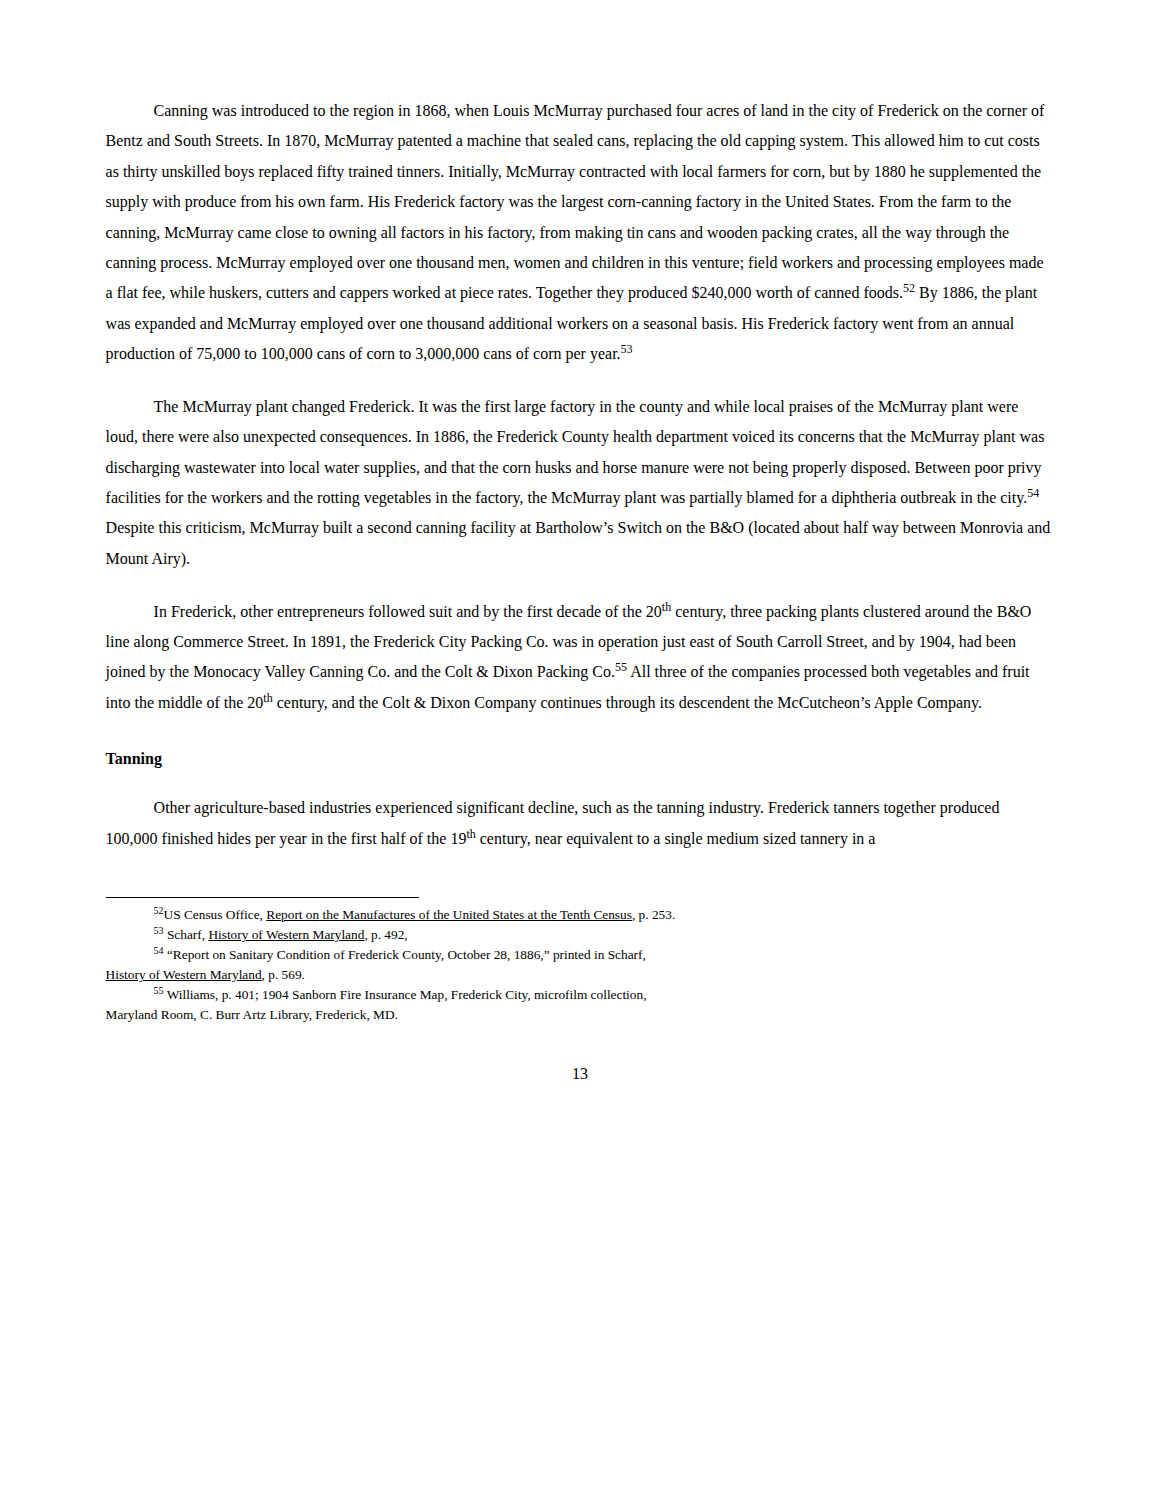Canning was introduced to the region in 1868, when Louis McMurray purchased four acres of land in the city of Frederick on the corner of Bentz and South Streets. In 1870, McMurray patented a machine that sealed cans, replacing the old capping system. This allowed him to cut costs as thirty unskilled boys replaced fifty trained tinners. Initially, McMurray contracted with local farmers for corn, but by 1880 he supplemented the supply with produce from his own farm. His Frederick factory was the largest corn-canning factory in the United States. From the farm to the canning, McMurray came close to owning all factors in his factory, from making tin cans and wooden packing crates, all the way through the canning process. McMurray employed over one thousand men, women and children in this venture; field workers and processing employees made a flat fee, while huskers, cutters and cappers worked at piece rates. Together they produced $240,000 worth of canned foods.52 By 1886, the plant was expanded and McMurray employed over one thousand additional workers on a seasonal basis. His Frederick factory went from an annual production of 75,000 to 100,000 cans of corn to 3,000,000 cans of corn per year.53
The McMurray plant changed Frederick. It was the first large factory in the county and while local praises of the McMurray plant were loud, there were also unexpected consequences. In 1886, the Frederick County health department voiced its concerns that the McMurray plant was discharging wastewater into local water supplies, and that the corn husks and horse manure were not being properly disposed. Between poor privy facilities for the workers and the rotting vegetables in the factory, the McMurray plant was partially blamed for a diphtheria outbreak in the city.54 Despite this criticism, McMurray built a second canning facility at Bartholow’s Switch on the B&O (located about half way between Monrovia and Mount Airy).
In Frederick, other entrepreneurs followed suit and by the first decade of the 20th century, three packing plants clustered around the B&O line along Commerce Street. In 1891, the Frederick City Packing Co. was in operation just east of South Carroll Street, and by 1904, had been joined by the Monocacy Valley Canning Co. and the Colt & Dixon Packing Co.55 All three of the companies processed both vegetables and fruit into the middle of the 20th century, and the Colt & Dixon Company continues through its descendent the McCutcheon’s Apple Company.
Tanning
Other agriculture-based industries experienced significant decline, such as the tanning industry. Frederick tanners together produced 100,000 finished hides per year in the first half of the 19th century, near equivalent to a single medium sized tannery in a
52US Census Office, Report on the Manufactures of the United States at the Tenth Census, p. 253.
53 Scharf, History of Western Maryland, p. 492,
54 “Report on Sanitary Condition of Frederick County, October 28, 1886,” printed in Scharf,
History of Western Maryland, p. 569.
55 Williams, p. 401; 1904 Sanborn Fire Insurance Map, Frederick City, microfilm collection,
Maryland Room, C. Burr Artz Library, Frederick, MD.
13